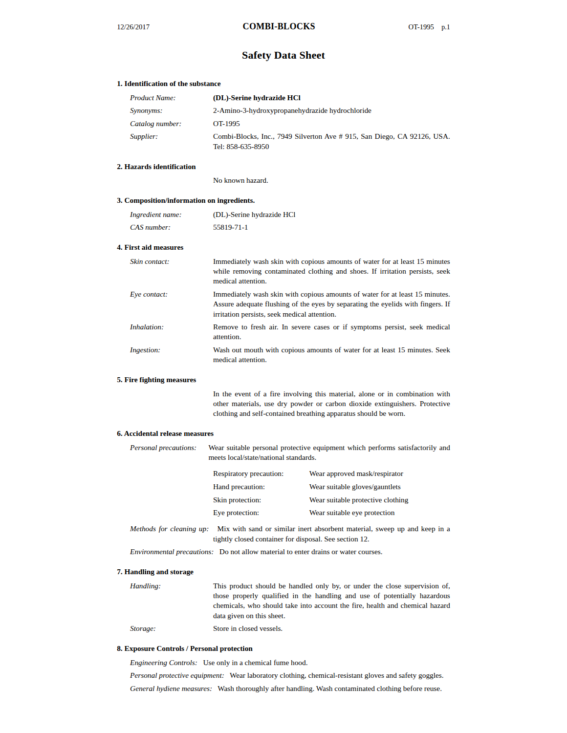12/26/2017
COMBI-BLOCKS
OT-1995p.1
Safety Data Sheet
1. Identification of the substance
Product Name:
(DL)-Serine hydrazide HCl
Synonyms:
2-Amino-3-hydroxypropanehydrazide hydrochloride
Catalog number:
OT-1995
Supplier:
Combi-Blocks, Inc., 7949 Silverton Ave # 915, San Diego, CA 92126, USA. Tel: 858-635-8950
2. Hazards identification
No known hazard.
3. Composition/information on ingredients.
Ingredient name:
(DL)-Serine hydrazide HCl
CAS number:
55819-71-1
4. First aid measures
Skin contact:
Immediately wash skin with copious amounts of water for at least 15 minutes while removing contaminated clothing and shoes. If irritation persists, seek medical attention.
Eye contact:
Immediately wash skin with copious amounts of water for at least 15 minutes. Assure adequate flushing of the eyes by separating the eyelids with fingers. If irritation persists, seek medical attention.
Inhalation:
Remove to fresh air. In severe cases or if symptoms persist, seek medical attention.
Ingestion:
Wash out mouth with copious amounts of water for at least 15 minutes. Seek medical attention.
5. Fire fighting measures
In the event of a fire involving this material, alone or in combination with other materials, use dry powder or carbon dioxide extinguishers. Protective clothing and self-contained breathing apparatus should be worn.
6. Accidental release measures
Personal precautions:
Wear suitable personal protective equipment which performs satisfactorily and meets local/state/national standards.
Respiratory precaution:
Wear approved mask/respirator
Hand precaution:
Wear suitable gloves/gauntlets
Skin protection:
Wear suitable protective clothing
Eye protection:
Wear suitable eye protection
Methods for cleaning up: Mix with sand or similar inert absorbent material, sweep up and keep in a tightly closed container for disposal. See section 12.
Environmental precautions: Do not allow material to enter drains or water courses.
7. Handling and storage
Handling:
This product should be handled only by, or under the close supervision of, those properly qualified in the handling and use of potentially hazardous chemicals, who should take into account the fire, health and chemical hazard data given on this sheet.
Storage:
Store in closed vessels.
8. Exposure Controls / Personal protection
Engineering Controls: Use only in a chemical fume hood.
Personal protective equipment: Wear laboratory clothing, chemical-resistant gloves and safety goggles.
General hydiene measures: Wash thoroughly after handling. Wash contaminated clothing before reuse.